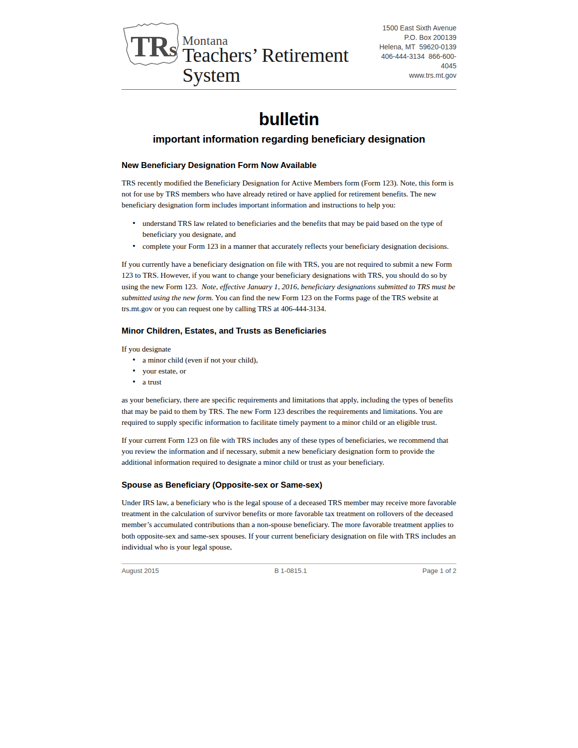TRs
Montana
Teachers’ Retirement System
1500 East Sixth Avenue
P.O. Box 200139
Helena, MT 59620-0139
406-444-3134 866-600-4045
www.trs.mt.gov
bulletin
important information regarding beneficiary designation
New Beneficiary Designation Form Now Available
TRS recently modified the Beneficiary Designation for Active Members form (Form 123). Note, this form is not for use by TRS members who have already retired or have applied for retirement benefits. The new beneficiary designation form includes important information and instructions to help you:
understand TRS law related to beneficiaries and the benefits that may be paid based on the type of beneficiary you designate, and
complete your Form 123 in a manner that accurately reflects your beneficiary designation decisions.
If you currently have a beneficiary designation on file with TRS, you are not required to submit a new Form 123 to TRS. However, if you want to change your beneficiary designations with TRS, you should do so by using the new Form 123. Note, effective January 1, 2016, beneficiary designations submitted to TRS must be submitted using the new form. You can find the new Form 123 on the Forms page of the TRS website at trs.mt.gov or you can request one by calling TRS at 406-444-3134.
Minor Children, Estates, and Trusts as Beneficiaries
If you designate
a minor child (even if not your child),
your estate, or
a trust
as your beneficiary, there are specific requirements and limitations that apply, including the types of benefits that may be paid to them by TRS. The new Form 123 describes the requirements and limitations. You are required to supply specific information to facilitate timely payment to a minor child or an eligible trust.
If your current Form 123 on file with TRS includes any of these types of beneficiaries, we recommend that you review the information and if necessary, submit a new beneficiary designation form to provide the additional information required to designate a minor child or trust as your beneficiary.
Spouse as Beneficiary (Opposite-sex or Same-sex)
Under IRS law, a beneficiary who is the legal spouse of a deceased TRS member may receive more favorable treatment in the calculation of survivor benefits or more favorable tax treatment on rollovers of the deceased member’s accumulated contributions than a non-spouse beneficiary. The more favorable treatment applies to both opposite-sex and same-sex spouses. If your current beneficiary designation on file with TRS includes an individual who is your legal spouse,
August 2015
B 1-0815.1
Page 1 of 2